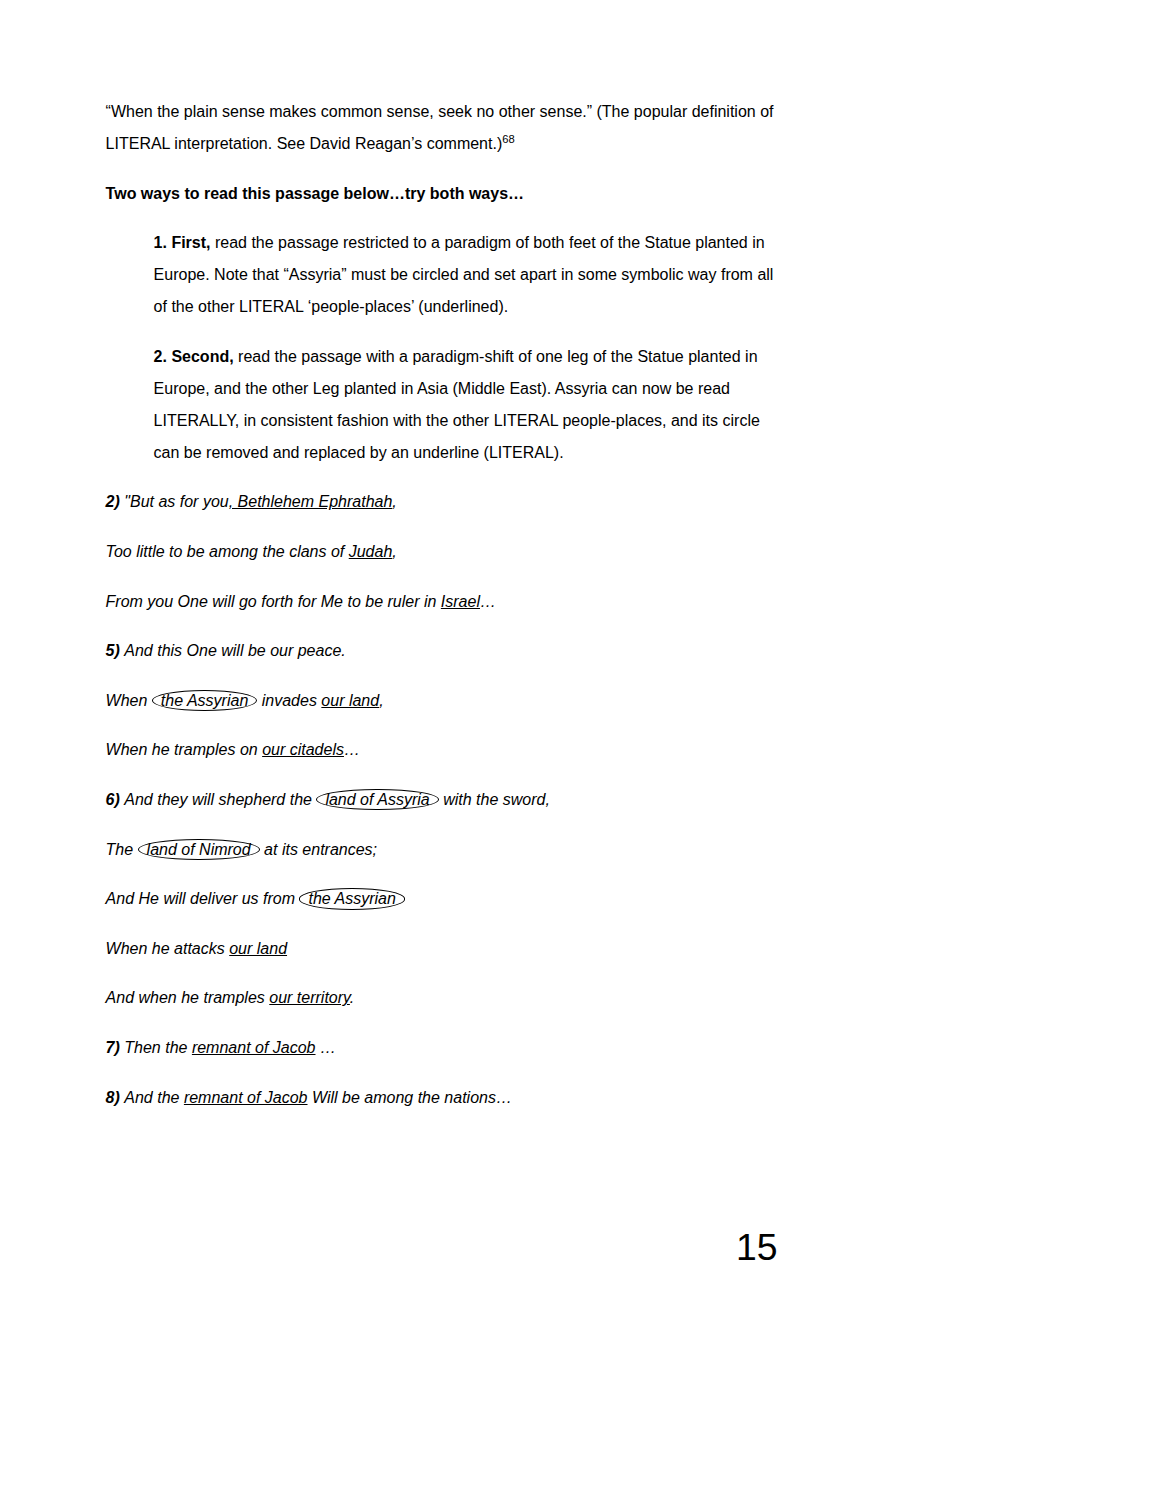“When the plain sense makes common sense, seek no other sense.” (The popular definition of LITERAL interpretation. See David Reagan’s comment.)68
Two ways to read this passage below…try both ways…
1. First, read the passage restricted to a paradigm of both feet of the Statue planted in Europe. Note that “Assyria” must be circled and set apart in some symbolic way from all of the other LITERAL ‘people-places’ (underlined).
2. Second, read the passage with a paradigm-shift of one leg of the Statue planted in Europe, and the other Leg planted in Asia (Middle East). Assyria can now be read LITERALLY, in consistent fashion with the other LITERAL people-places, and its circle can be removed and replaced by an underline (LITERAL).
2) "But as for you, Bethlehem Ephrathah,
Too little to be among the clans of Judah,
From you One will go forth for Me to be ruler in Israel…
5) And this One will be our peace.
When the Assyrian invades our land,
When he tramples on our citadels…
6) And they will shepherd the land of Assyria with the sword,
The land of Nimrod at its entrances;
And He will deliver us from the Assyrian
When he attacks our land
And when he tramples our territory.
7) Then the remnant of Jacob …
8) And the remnant of Jacob Will be among the nations…
15